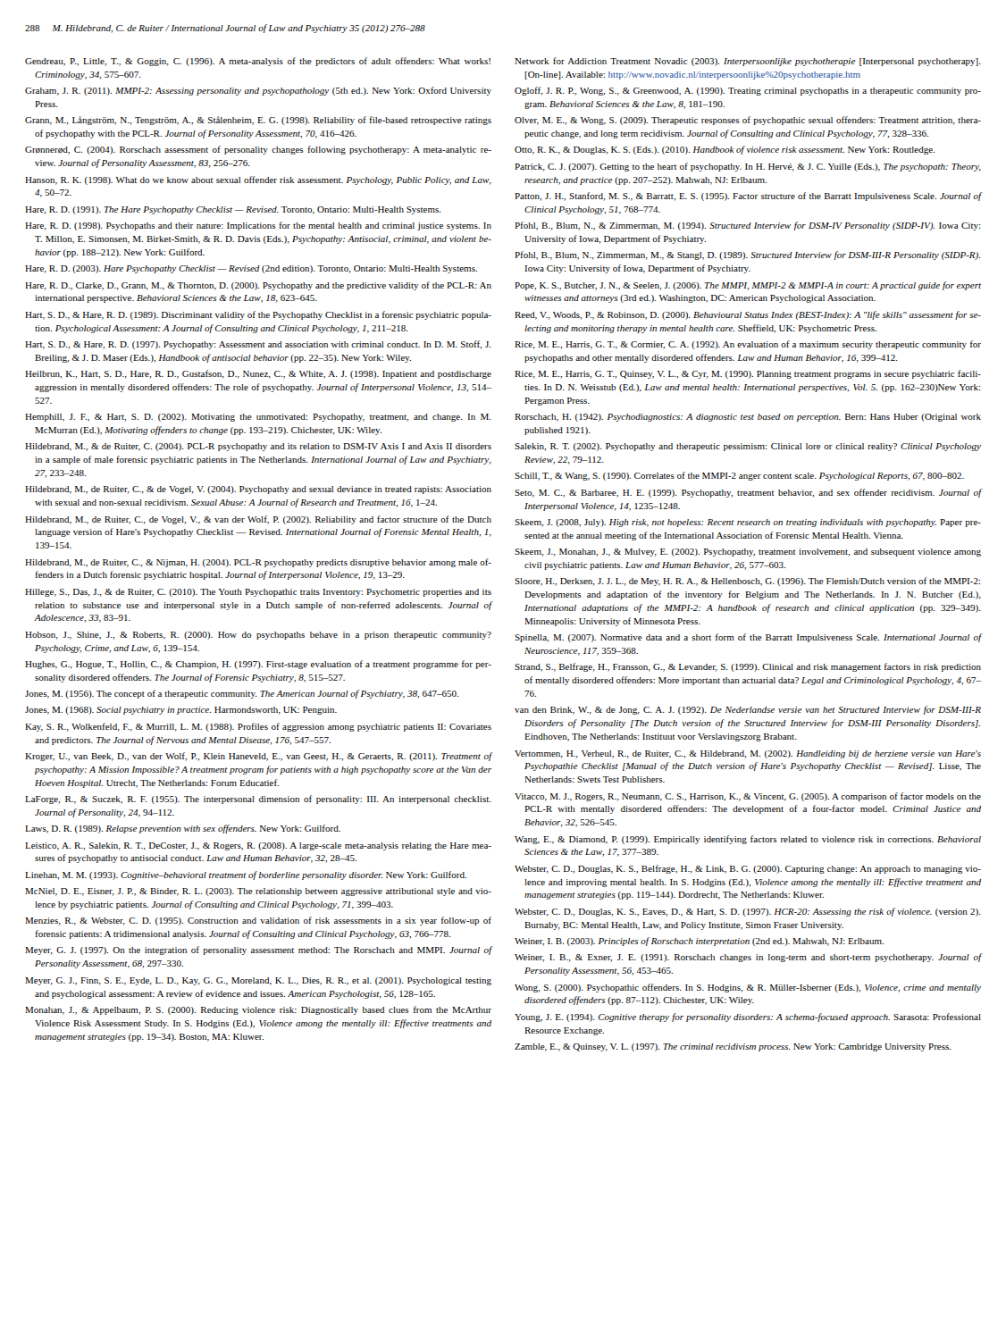288 M. Hildebrand, C. de Ruiter / International Journal of Law and Psychiatry 35 (2012) 276–288
Gendreau, P., Little, T., & Goggin, C. (1996). A meta-analysis of the predictors of adult offenders: What works! Criminology, 34, 575–607.
Graham, J. R. (2011). MMPI-2: Assessing personality and psychopathology (5th ed.). New York: Oxford University Press.
Grann, M., Långström, N., Tengström, A., & Stålenheim, E. G. (1998). Reliability of file-based retrospective ratings of psychopathy with the PCL-R. Journal of Personality Assessment, 70, 416–426.
Grønnerød, C. (2004). Rorschach assessment of personality changes following psychotherapy: A meta-analytic review. Journal of Personality Assessment, 83, 256–276.
Hanson, R. K. (1998). What do we know about sexual offender risk assessment. Psychology, Public Policy, and Law, 4, 50–72.
Hare, R. D. (1991). The Hare Psychopathy Checklist — Revised. Toronto, Ontario: Multi-Health Systems.
Hare, R. D. (1998). Psychopaths and their nature: Implications for the mental health and criminal justice systems. In T. Millon, E. Simonsen, M. Birket-Smith, & R. D. Davis (Eds.), Psychopathy: Antisocial, criminal, and violent behavior (pp. 188–212). New York: Guilford.
Hare, R. D. (2003). Hare Psychopathy Checklist — Revised (2nd edition). Toronto, Ontario: Multi-Health Systems.
Hare, R. D., Clarke, D., Grann, M., & Thornton, D. (2000). Psychopathy and the predictive validity of the PCL-R: An international perspective. Behavioral Sciences & the Law, 18, 623–645.
Hart, S. D., & Hare, R. D. (1989). Discriminant validity of the Psychopathy Checklist in a forensic psychiatric population. Psychological Assessment: A Journal of Consulting and Clinical Psychology, 1, 211–218.
Hart, S. D., & Hare, R. D. (1997). Psychopathy: Assessment and association with criminal conduct. In D. M. Stoff, J. Breiling, & J. D. Maser (Eds.), Handbook of antisocial behavior (pp. 22–35). New York: Wiley.
Heilbrun, K., Hart, S. D., Hare, R. D., Gustafson, D., Nunez, C., & White, A. J. (1998). Inpatient and postdischarge aggression in mentally disordered offenders: The role of psychopathy. Journal of Interpersonal Violence, 13, 514–527.
Hemphill, J. F., & Hart, S. D. (2002). Motivating the unmotivated: Psychopathy, treatment, and change. In M. McMurran (Ed.), Motivating offenders to change (pp. 193–219). Chichester, UK: Wiley.
Hildebrand, M., & de Ruiter, C. (2004). PCL-R psychopathy and its relation to DSM-IV Axis I and Axis II disorders in a sample of male forensic psychiatric patients in The Netherlands. International Journal of Law and Psychiatry, 27, 233–248.
Hildebrand, M., de Ruiter, C., & de Vogel, V. (2004). Psychopathy and sexual deviance in treated rapists: Association with sexual and non-sexual recidivism. Sexual Abuse: A Journal of Research and Treatment, 16, 1–24.
Hildebrand, M., de Ruiter, C., de Vogel, V., & van der Wolf, P. (2002). Reliability and factor structure of the Dutch language version of Hare's Psychopathy Checklist — Revised. International Journal of Forensic Mental Health, 1, 139–154.
Hildebrand, M., de Ruiter, C., & Nijman, H. (2004). PCL-R psychopathy predicts disruptive behavior among male offenders in a Dutch forensic psychiatric hospital. Journal of Interpersonal Violence, 19, 13–29.
Hillege, S., Das, J., & de Ruiter, C. (2010). The Youth Psychopathic traits Inventory: Psychometric properties and its relation to substance use and interpersonal style in a Dutch sample of non-referred adolescents. Journal of Adolescence, 33, 83–91.
Hobson, J., Shine, J., & Roberts, R. (2000). How do psychopaths behave in a prison therapeutic community? Psychology, Crime, and Law, 6, 139–154.
Hughes, G., Hogue, T., Hollin, C., & Champion, H. (1997). First-stage evaluation of a treatment programme for personality disordered offenders. The Journal of Forensic Psychiatry, 8, 515–527.
Jones, M. (1956). The concept of a therapeutic community. The American Journal of Psychiatry, 38, 647–650.
Jones, M. (1968). Social psychiatry in practice. Harmondsworth, UK: Penguin.
Kay, S. R., Wolkenfeld, F., & Murrill, L. M. (1988). Profiles of aggression among psychiatric patients II: Covariates and predictors. The Journal of Nervous and Mental Disease, 176, 547–557.
Kroger, U., van Beek, D., van der Wolf, P., Klein Haneveld, E., van Geest, H., & Geraerts, R. (2011). Treatment of psychopathy: A Mission Impossible? A treatment program for patients with a high psychopathy score at the Van der Hoeven Hospital. Utrecht, The Netherlands: Forum Educatief.
LaForge, R., & Suczek, R. F. (1955). The interpersonal dimension of personality: III. An interpersonal checklist. Journal of Personality, 24, 94–112.
Laws, D. R. (1989). Relapse prevention with sex offenders. New York: Guilford.
Leistico, A. R., Salekin, R. T., DeCoster, J., & Rogers, R. (2008). A large-scale meta-analysis relating the Hare measures of psychopathy to antisocial conduct. Law and Human Behavior, 32, 28–45.
Linehan, M. M. (1993). Cognitive–behavioral treatment of borderline personality disorder. New York: Guilford.
McNiel, D. E., Eisner, J. P., & Binder, R. L. (2003). The relationship between aggressive attributional style and violence by psychiatric patients. Journal of Consulting and Clinical Psychology, 71, 399–403.
Menzies, R., & Webster, C. D. (1995). Construction and validation of risk assessments in a six year follow-up of forensic patients: A tridimensional analysis. Journal of Consulting and Clinical Psychology, 63, 766–778.
Meyer, G. J. (1997). On the integration of personality assessment method: The Rorschach and MMPI. Journal of Personality Assessment, 68, 297–330.
Meyer, G. J., Finn, S. E., Eyde, L. D., Kay, G. G., Moreland, K. L., Dies, R. R., et al. (2001). Psychological testing and psychological assessment: A review of evidence and issues. American Psychologist, 56, 128–165.
Monahan, J., & Appelbaum, P. S. (2000). Reducing violence risk: Diagnostically based clues from the McArthur Violence Risk Assessment Study. In S. Hodgins (Ed.), Violence among the mentally ill: Effective treatments and management strategies (pp. 19–34). Boston, MA: Kluwer.
Network for Addiction Treatment Novadic (2003). Interpersoonlijke psychotherapie [Interpersonal psychotherapy]. [On-line]. Available: http://www.novadic.nl/interpersoonlijke%20psychotherapie.htm
Ogloff, J. R. P., Wong, S., & Greenwood, A. (1990). Treating criminal psychopaths in a therapeutic community program. Behavioral Sciences & the Law, 8, 181–190.
Olver, M. E., & Wong, S. (2009). Therapeutic responses of psychopathic sexual offenders: Treatment attrition, therapeutic change, and long term recidivism. Journal of Consulting and Clinical Psychology, 77, 328–336.
Otto, R. K., & Douglas, K. S. (Eds.). (2010). Handbook of violence risk assessment. New York: Routledge.
Patrick, C. J. (2007). Getting to the heart of psychopathy. In H. Hervé, & J. C. Yuille (Eds.), The psychopath: Theory, research, and practice (pp. 207–252). Mahwah, NJ: Erlbaum.
Patton, J. H., Stanford, M. S., & Barratt, E. S. (1995). Factor structure of the Barratt Impulsiveness Scale. Journal of Clinical Psychology, 51, 768–774.
Pfohl, B., Blum, N., & Zimmerman, M. (1994). Structured Interview for DSM-IV Personality (SIDP-IV). Iowa City: University of Iowa, Department of Psychiatry.
Pfohl, B., Blum, N., Zimmerman, M., & Stangl, D. (1989). Structured Interview for DSM-III-R Personality (SIDP-R). Iowa City: University of Iowa, Department of Psychiatry.
Pope, K. S., Butcher, J. N., & Seelen, J. (2006). The MMPI, MMPI-2 & MMPI-A in court: A practical guide for expert witnesses and attorneys (3rd ed.). Washington, DC: American Psychological Association.
Reed, V., Woods, P., & Robinson, D. (2000). Behavioural Status Index (BEST-Index): A "life skills" assessment for selecting and monitoring therapy in mental health care. Sheffield, UK: Psychometric Press.
Rice, M. E., Harris, G. T., & Cormier, C. A. (1992). An evaluation of a maximum security therapeutic community for psychopaths and other mentally disordered offenders. Law and Human Behavior, 16, 399–412.
Rice, M. E., Harris, G. T., Quinsey, V. L., & Cyr, M. (1990). Planning treatment programs in secure psychiatric facilities. In D. N. Weisstub (Ed.), Law and mental health: International perspectives, Vol. 5. (pp. 162–230)New York: Pergamon Press.
Rorschach, H. (1942). Psychodiagnostics: A diagnostic test based on perception. Bern: Hans Huber (Original work published 1921).
Salekin, R. T. (2002). Psychopathy and therapeutic pessimism: Clinical lore or clinical reality? Clinical Psychology Review, 22, 79–112.
Schill, T., & Wang, S. (1990). Correlates of the MMPI-2 anger content scale. Psychological Reports, 67, 800–802.
Seto, M. C., & Barbaree, H. E. (1999). Psychopathy, treatment behavior, and sex offender recidivism. Journal of Interpersonal Violence, 14, 1235–1248.
Skeem, J. (2008, July). High risk, not hopeless: Recent research on treating individuals with psychopathy. Paper presented at the annual meeting of the International Association of Forensic Mental Health. Vienna.
Skeem, J., Monahan, J., & Mulvey, E. (2002). Psychopathy, treatment involvement, and subsequent violence among civil psychiatric patients. Law and Human Behavior, 26, 577–603.
Sloore, H., Derksen, J. J. L., de Mey, H. R. A., & Hellenbosch, G. (1996). The Flemish/Dutch version of the MMPI-2: Developments and adaptation of the inventory for Belgium and The Netherlands. In J. N. Butcher (Ed.), International adaptations of the MMPI-2: A handbook of research and clinical application (pp. 329–349). Minneapolis: University of Minnesota Press.
Spinella, M. (2007). Normative data and a short form of the Barratt Impulsiveness Scale. International Journal of Neuroscience, 117, 359–368.
Strand, S., Belfrage, H., Fransson, G., & Levander, S. (1999). Clinical and risk management factors in risk prediction of mentally disordered offenders: More important than actuarial data? Legal and Criminological Psychology, 4, 67–76.
van den Brink, W., & de Jong, C. A. J. (1992). De Nederlandse versie van het Structured Interview for DSM-III-R Disorders of Personality [The Dutch version of the Structured Interview for DSM-III Personality Disorders]. Eindhoven, The Netherlands: Instituut voor Verslavingszorg Brabant.
Vertommen, H., Verheul, R., de Ruiter, C., & Hildebrand, M. (2002). Handleiding bij de herziene versie van Hare's Psychopathie Checklist [Manual of the Dutch version of Hare's Psychopathy Checklist — Revised]. Lisse, The Netherlands: Swets Test Publishers.
Vitacco, M. J., Rogers, R., Neumann, C. S., Harrison, K., & Vincent, G. (2005). A comparison of factor models on the PCL-R with mentally disordered offenders: The development of a four-factor model. Criminal Justice and Behavior, 32, 526–545.
Wang, E., & Diamond, P. (1999). Empirically identifying factors related to violence risk in corrections. Behavioral Sciences & the Law, 17, 377–389.
Webster, C. D., Douglas, K. S., Belfrage, H., & Link, B. G. (2000). Capturing change: An approach to managing violence and improving mental health. In S. Hodgins (Ed.), Violence among the mentally ill: Effective treatment and management strategies (pp. 119–144). Dordrecht, The Netherlands: Kluwer.
Webster, C. D., Douglas, K. S., Eaves, D., & Hart, S. D. (1997). HCR-20: Assessing the risk of violence. (version 2). Burnaby, BC: Mental Health, Law, and Policy Institute, Simon Fraser University.
Weiner, I. B. (2003). Principles of Rorschach interpretation (2nd ed.). Mahwah, NJ: Erlbaum.
Weiner, I. B., & Exner, J. E. (1991). Rorschach changes in long-term and short-term psychotherapy. Journal of Personality Assessment, 56, 453–465.
Wong, S. (2000). Psychopathic offenders. In S. Hodgins, & R. Müller-Isberner (Eds.), Violence, crime and mentally disordered offenders (pp. 87–112). Chichester, UK: Wiley.
Young, J. E. (1994). Cognitive therapy for personality disorders: A schema-focused approach. Sarasota: Professional Resource Exchange.
Zamble, E., & Quinsey, V. L. (1997). The criminal recidivism process. New York: Cambridge University Press.